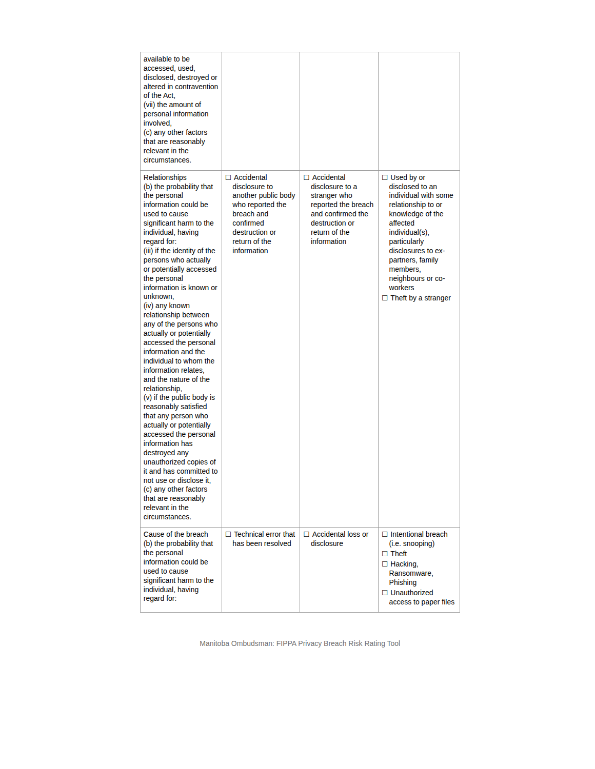| available to be accessed, used, disclosed, destroyed or altered in contravention of the Act, (vii) the amount of personal information involved, (c) any other factors that are reasonably relevant in the circumstances. | | | |
| Relationships (b) the probability that the personal information could be used to cause significant harm to the individual, having regard for: (iii) if the identity of the persons who actually or potentially accessed the personal information is known or unknown, (iv) any known relationship between any of the persons who actually or potentially accessed the personal information and the individual to whom the information relates, and the nature of the relationship, (v) if the public body is reasonably satisfied that any person who actually or potentially accessed the personal information has destroyed any unauthorized copies of it and has committed to not use or disclose it, (c) any other factors that are reasonably relevant in the circumstances. | Accidental disclosure to another public body who reported the breach and confirmed destruction or return of the information | Accidental disclosure to a stranger who reported the breach and confirmed the destruction or return of the information | Used by or disclosed to an individual with some relationship to or knowledge of the affected individual(s), particularly disclosures to ex-partners, family members, neighbours or co-workers Theft by a stranger |
| Cause of the breach (b) the probability that the personal information could be used to cause significant harm to the individual, having regard for: | Technical error that has been resolved | Accidental loss or disclosure | Intentional breach (i.e. snooping) Theft Hacking, Ransomware, Phishing Unauthorized access to paper files |
Manitoba Ombudsman: FIPPA Privacy Breach Risk Rating Tool